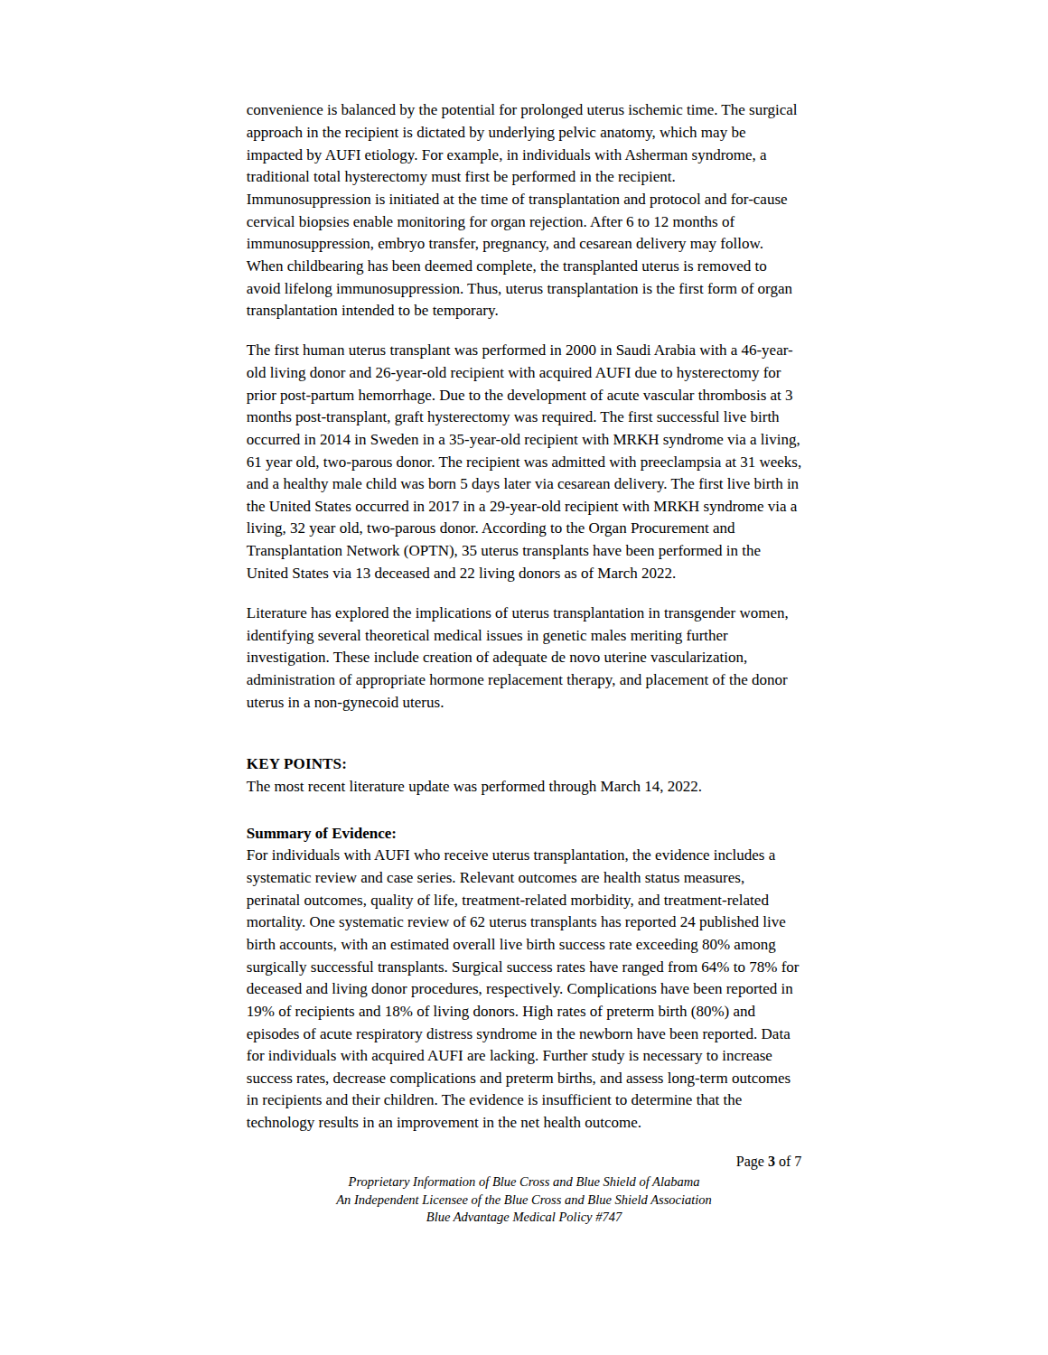convenience is balanced by the potential for prolonged uterus ischemic time. The surgical approach in the recipient is dictated by underlying pelvic anatomy, which may be impacted by AUFI etiology. For example, in individuals with Asherman syndrome, a traditional total hysterectomy must first be performed in the recipient. Immunosuppression is initiated at the time of transplantation and protocol and for-cause cervical biopsies enable monitoring for organ rejection. After 6 to 12 months of immunosuppression, embryo transfer, pregnancy, and cesarean delivery may follow. When childbearing has been deemed complete, the transplanted uterus is removed to avoid lifelong immunosuppression. Thus, uterus transplantation is the first form of organ transplantation intended to be temporary.
The first human uterus transplant was performed in 2000 in Saudi Arabia with a 46-year-old living donor and 26-year-old recipient with acquired AUFI due to hysterectomy for prior post-partum hemorrhage. Due to the development of acute vascular thrombosis at 3 months post-transplant, graft hysterectomy was required. The first successful live birth occurred in 2014 in Sweden in a 35-year-old recipient with MRKH syndrome via a living, 61 year old, two-parous donor. The recipient was admitted with preeclampsia at 31 weeks, and a healthy male child was born 5 days later via cesarean delivery. The first live birth in the United States occurred in 2017 in a 29-year-old recipient with MRKH syndrome via a living, 32 year old, two-parous donor. According to the Organ Procurement and Transplantation Network (OPTN), 35 uterus transplants have been performed in the United States via 13 deceased and 22 living donors as of March 2022.
Literature has explored the implications of uterus transplantation in transgender women, identifying several theoretical medical issues in genetic males meriting further investigation. These include creation of adequate de novo uterine vascularization, administration of appropriate hormone replacement therapy, and placement of the donor uterus in a non-gynecoid uterus.
KEY POINTS:
The most recent literature update was performed through March 14, 2022.
Summary of Evidence:
For individuals with AUFI who receive uterus transplantation, the evidence includes a systematic review and case series. Relevant outcomes are health status measures, perinatal outcomes, quality of life, treatment-related morbidity, and treatment-related mortality. One systematic review of 62 uterus transplants has reported 24 published live birth accounts, with an estimated overall live birth success rate exceeding 80% among surgically successful transplants. Surgical success rates have ranged from 64% to 78% for deceased and living donor procedures, respectively. Complications have been reported in 19% of recipients and 18% of living donors. High rates of preterm birth (80%) and episodes of acute respiratory distress syndrome in the newborn have been reported. Data for individuals with acquired AUFI are lacking. Further study is necessary to increase success rates, decrease complications and preterm births, and assess long-term outcomes in recipients and their children. The evidence is insufficient to determine that the technology results in an improvement in the net health outcome.
Page 3 of 7
Proprietary Information of Blue Cross and Blue Shield of Alabama
An Independent Licensee of the Blue Cross and Blue Shield Association
Blue Advantage Medical Policy #747